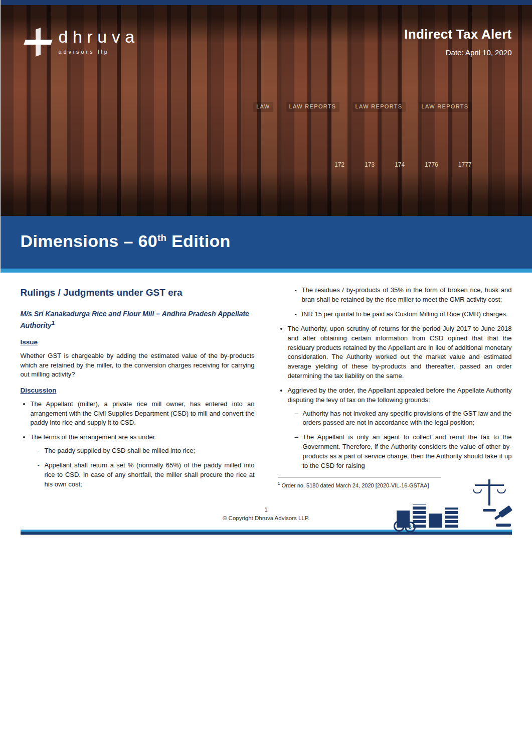dhruva
advisors llp
Indirect Tax Alert
Date: April 10, 2020
Law Law Reports Law Reports Law Reports
17217317417761777
Dimensions – 60th Edition
Rulings / Judgments under GST era
M/s Sri Kanakadurga Rice and Flour Mill – Andhra Pradesh Appellate Authority1
Issue
Whether GST is chargeable by adding the estimated value of the by-products which are retained by the miller, to the conversion charges receiving for carrying out milling activity?
Discussion
The Appellant (miller), a private rice mill owner, has entered into an arrangement with the Civil Supplies Department (CSD) to mill and convert the paddy into rice and supply it to CSD.
The terms of the arrangement are as under:
The paddy supplied by CSD shall be milled into rice;
Appellant shall return a set % (normally 65%) of the paddy milled into rice to CSD. In case of any shortfall, the miller shall procure the rice at his own cost;
The residues / by-products of 35% in the form of broken rice, husk and bran shall be retained by the rice miller to meet the CMR activity cost;
INR 15 per quintal to be paid as Custom Milling of Rice (CMR) charges.
The Authority, upon scrutiny of returns for the period July 2017 to June 2018 and after obtaining certain information from CSD opined that that the residuary products retained by the Appellant are in lieu of additional monetary consideration. The Authority worked out the market value and estimated average yielding of these by-products and thereafter, passed an order determining the tax liability on the same.
Aggrieved by the order, the Appellant appealed before the Appellate Authority disputing the levy of tax on the following grounds:
Authority has not invoked any specific provisions of the GST law and the orders passed are not in accordance with the legal position;
The Appellant is only an agent to collect and remit the tax to the Government. Therefore, if the Authority considers the value of other by-products as a part of service charge, then the Authority should take it up to the CSD for raising
1 Order no. 5180 dated March 24, 2020 [2020-VIL-16-GSTAA]
1 © Copyright Dhruva Advisors LLP.
$
$